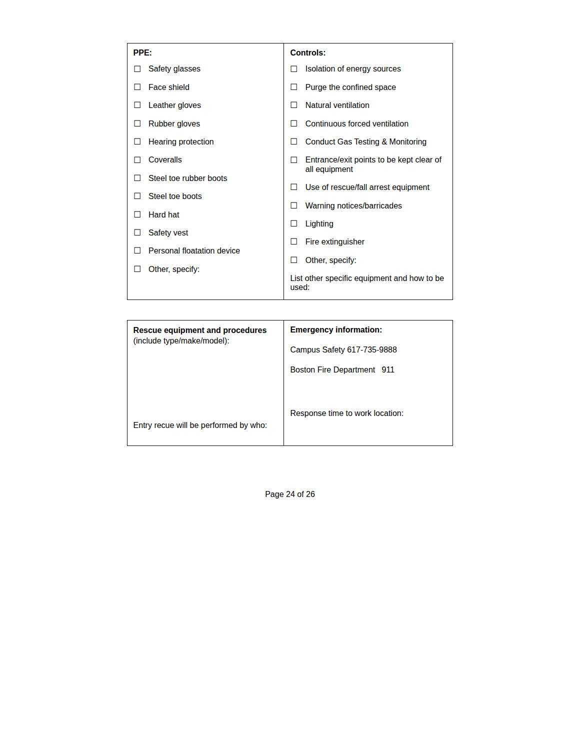| PPE: Safety glasses Face shield Leather gloves Rubber gloves Hearing protection Coveralls Steel toe rubber boots Steel toe boots Hard hat Safety vest Personal floatation device Other, specify: | Controls: Isolation of energy sources Purge the confined space Natural ventilation Continuous forced ventilation Conduct Gas Testing & Monitoring Entrance/exit points to be kept clear of all equipment Use of rescue/fall arrest equipment Warning notices/barricades Lighting Fire extinguisher Other, specify: List other specific equipment and how to be used: |
| Rescue equipment and procedures (include type/make/model): Entry recue will be performed by who: | Emergency information: Campus Safety 617-735-9888 Boston Fire Department 911 Response time to work location: |
Page 24 of 26